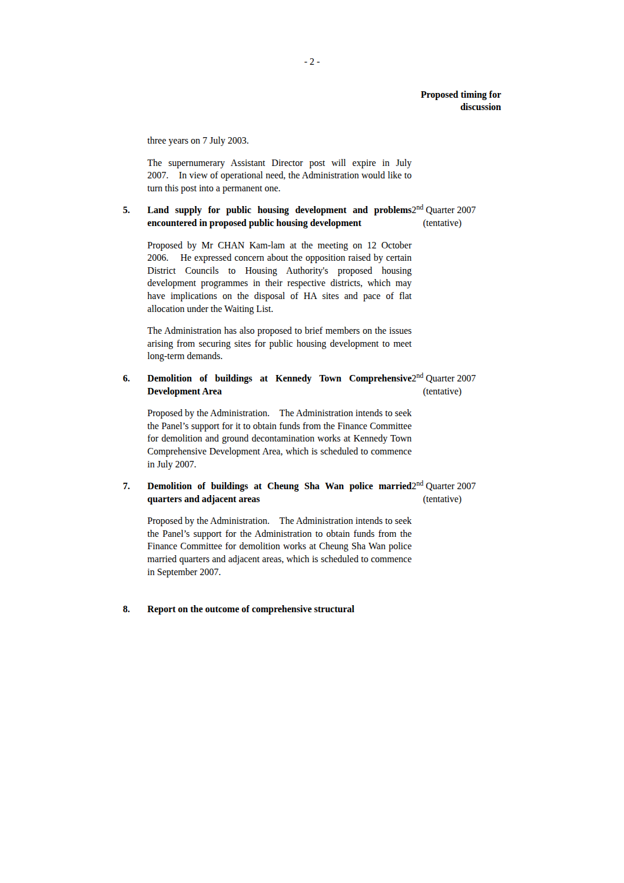- 2 -
Proposed timing for
discussion
| | three years on 7 July 2003. The supernumerary Assistant Director post will expire in July 2007. In view of operational need, the Administration would like to turn this post into a permanent one. | |
| 5. | Land supply for public housing development and problems encountered in proposed public housing development Proposed by Mr CHAN Kam-lam at the meeting on 12 October 2006. He expressed concern about the opposition raised by certain District Councils to Housing Authority's proposed housing development programmes in their respective districts, which may have implications on the disposal of HA sites and pace of flat allocation under the Waiting List. The Administration has also proposed to brief members on the issues arising from securing sites for public housing development to meet long-term demands. | 2 nd Quarter 2007 (tentative) |
| 6. | Demolition of buildings at Kennedy Town Comprehensive Development Area Proposed by the Administration. The Administration intends to seek the Panel’s support for it to obtain funds from the Finance Committee for demolition and ground decontamination works at Kennedy Town Comprehensive Development Area, which is scheduled to commence in July 2007. | 2 nd Quarter 2007 (tentative) |
| 7. | Demolition of buildings at Cheung Sha Wan police married quarters and adjacent areas Proposed by the Administration. The Administration intends to seek the Panel’s support for the Administration to obtain funds from the Finance Committee for demolition works at Cheung Sha Wan police married quarters and adjacent areas, which is scheduled to commence in September 2007. | 2 nd Quarter 2007 (tentative) |
| 8. | Report on the outcome of comprehensive structural | |